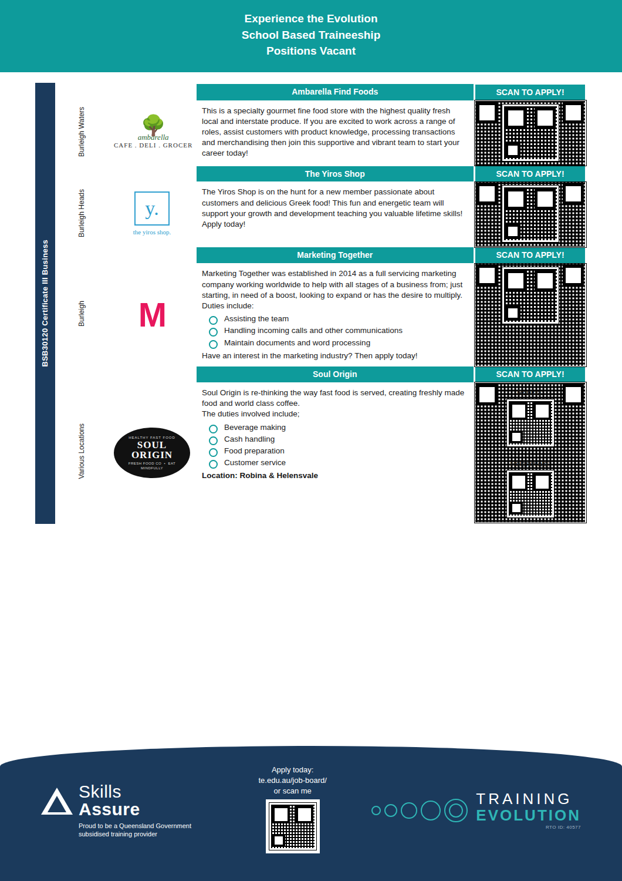Experience the Evolution School Based Traineeship Positions Vacant
BSB30120 Certificate III Business
| | Ambarella Find Foods | SCAN TO APPLY! |
| --- | --- | --- |
| Burleigh Waters | 🌳 ambarella CAFE . DELI . GROCER | This is a specialty gourmet fine food store with the highest quality fresh local and interstate produce. If you are excited to work across a range of roles, assist customers with product knowledge, processing transactions and merchandising then join this supportive and vibrant team to start your career today! | |
| | The Yiros Shop | SCAN TO APPLY! |
| Burleigh Heads | y. the yiros shop. | The Yiros Shop is on the hunt for a new member passionate about customers and delicious Greek food! This fun and energetic team will support your growth and development teaching you valuable lifetime skills! Apply today! | |
| | Marketing Together | SCAN TO APPLY! |
| Burleigh | M | Marketing Together was established in 2014 as a full servicing marketing company working worldwide to help with all stages of a business from; just starting, in need of a boost, looking to expand or has the desire to multiply. Duties include: Assisting the team Handling incoming calls and other communications Maintain documents and word processing Have an interest in the marketing industry? Then apply today! | |
| | Soul Origin | SCAN TO APPLY! |
| Various Locations | HEALTHY FAST FOOD SOUL ORIGIN FRESH FOOD CO • EAT MINDFULLY | Soul Origin is re-thinking the way fast food is served, creating freshly made food and world class coffee. The duties involved include; Beverage making Cash handling Food preparation Customer service Location: Robina & Helensvale | Robina: : Helensvale: |
Skills
Assure
Proud to be a Queensland Government subsidised training provider
Apply today:
te.edu.au/job-board/
or scan me
TRAINING
EVOLUTION
RTO ID: 40577